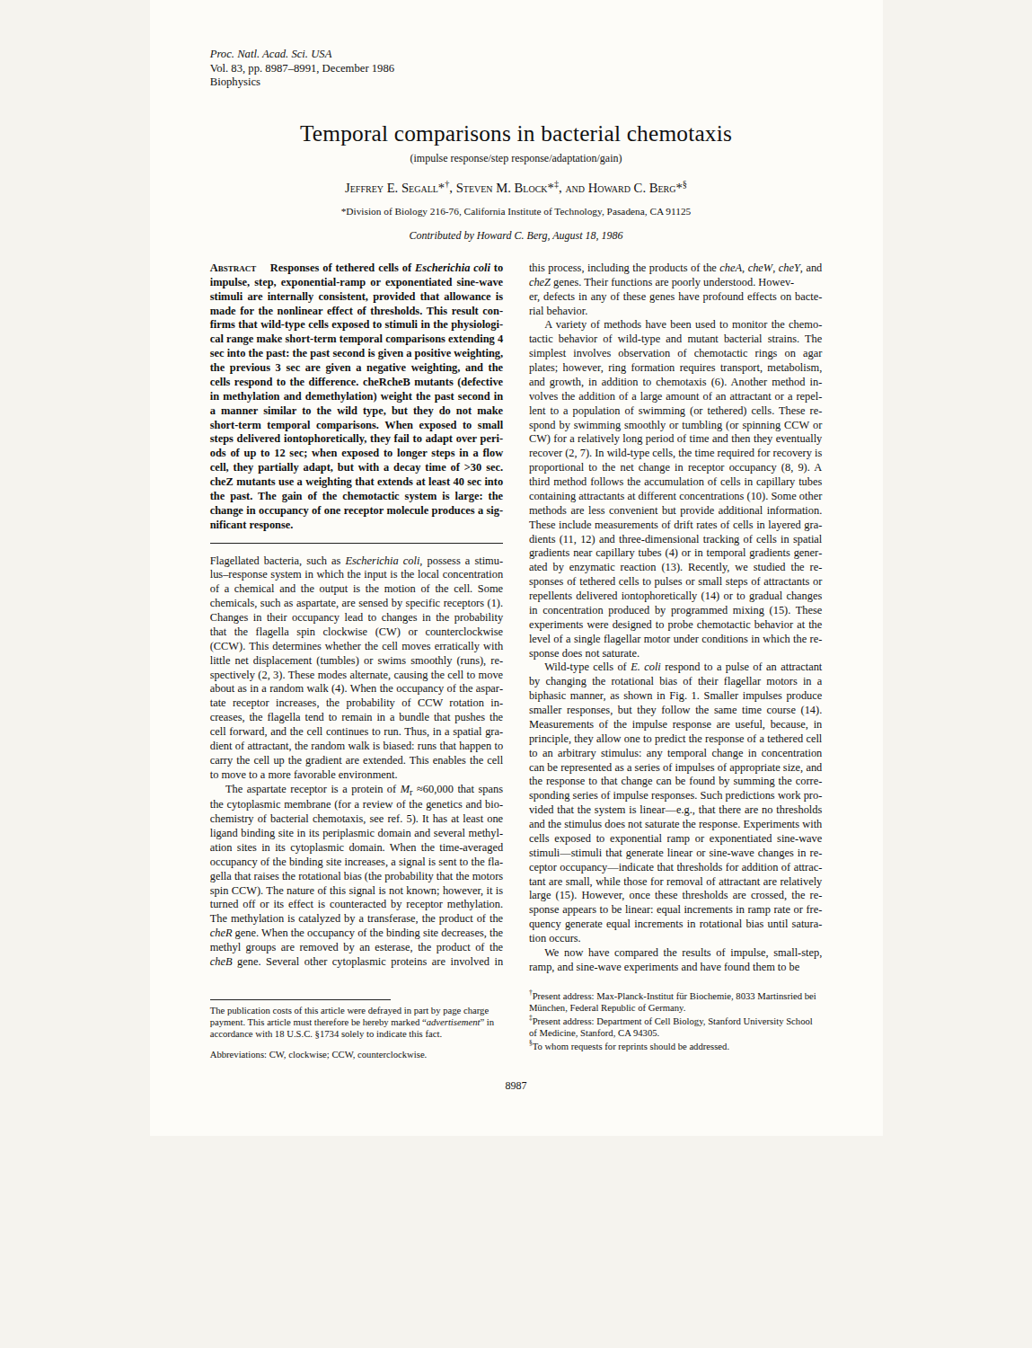Proc. Natl. Acad. Sci. USA
Vol. 83, pp. 8987–8991, December 1986
Biophysics
Temporal comparisons in bacterial chemotaxis
(impulse response/step response/adaptation/gain)
Jeffrey E. Segall*†, Steven M. Block*‡, and Howard C. Berg*§
*Division of Biology 216-76, California Institute of Technology, Pasadena, CA 91125
Contributed by Howard C. Berg, August 18, 1986
Abstract Responses of tethered cells of Escherichia coli to impulse, step, exponential-ramp or exponentiated sine-wave stimuli are internally consistent, provided that allowance is made for the nonlinear effect of thresholds. This result confirms that wild-type cells exposed to stimuli in the physiological range make short-term temporal comparisons extending 4 sec into the past: the past second is given a positive weighting, the previous 3 sec are given a negative weighting, and the cells respond to the difference. cheRcheB mutants (defective in methylation and demethylation) weight the past second in a manner similar to the wild type, but they do not make short-term temporal comparisons. When exposed to small steps delivered iontophoretically, they fail to adapt over periods of up to 12 sec; when exposed to longer steps in a flow cell, they partially adapt, but with a decay time of >30 sec. cheZ mutants use a weighting that extends at least 40 sec into the past. The gain of the chemotactic system is large: the change in occupancy of one receptor molecule produces a significant response.
Flagellated bacteria, such as Escherichia coli, possess a stimulus–response system in which the input is the local concentration of a chemical and the output is the motion of the cell. Some chemicals, such as aspartate, are sensed by specific receptors (1). Changes in their occupancy lead to changes in the probability that the flagella spin clockwise (CW) or counterclockwise (CCW). This determines whether the cell moves erratically with little net displacement (tumbles) or swims smoothly (runs), respectively (2, 3). These modes alternate, causing the cell to move about as in a random walk (4). When the occupancy of the aspartate receptor increases, the probability of CCW rotation increases, the flagella tend to remain in a bundle that pushes the cell forward, and the cell continues to run. Thus, in a spatial gradient of attractant, the random walk is biased: runs that happen to carry the cell up the gradient are extended. This enables the cell to move to a more favorable environment.
The aspartate receptor is a protein of Mr ≈60,000 that spans the cytoplasmic membrane (for a review of the genetics and biochemistry of bacterial chemotaxis, see ref. 5). It has at least one ligand binding site in its periplasmic domain and several methylation sites in its cytoplasmic domain. When the time-averaged occupancy of the binding site increases, a signal is sent to the flagella that raises the rotational bias (the probability that the motors spin CCW). The nature of this signal is not known; however, it is turned off or its effect is counteracted by receptor methylation. The methylation is catalyzed by a transferase, the product of the cheR gene. When the occupancy of the binding site decreases, the methyl groups are removed by an esterase, the product of the cheB gene. Several other cytoplasmic proteins are involved in this process, including the products of the cheA, cheW, cheY, and cheZ genes. Their functions are poorly understood. Howev-
er, defects in any of these genes have profound effects on bacterial behavior.
A variety of methods have been used to monitor the chemotactic behavior of wild-type and mutant bacterial strains. The simplest involves observation of chemotactic rings on agar plates; however, ring formation requires transport, metabolism, and growth, in addition to chemotaxis (6). Another method involves the addition of a large amount of an attractant or a repellent to a population of swimming (or tethered) cells. These respond by swimming smoothly or tumbling (or spinning CCW or CW) for a relatively long period of time and then they eventually recover (2, 7). In wild-type cells, the time required for recovery is proportional to the net change in receptor occupancy (8, 9). A third method follows the accumulation of cells in capillary tubes containing attractants at different concentrations (10). Some other methods are less convenient but provide additional information. These include measurements of drift rates of cells in layered gradients (11, 12) and three-dimensional tracking of cells in spatial gradients near capillary tubes (4) or in temporal gradients generated by enzymatic reaction (13). Recently, we studied the responses of tethered cells to pulses or small steps of attractants or repellents delivered iontophoretically (14) or to gradual changes in concentration produced by programmed mixing (15). These experiments were designed to probe chemotactic behavior at the level of a single flagellar motor under conditions in which the response does not saturate.
Wild-type cells of E. coli respond to a pulse of an attractant by changing the rotational bias of their flagellar motors in a biphasic manner, as shown in Fig. 1. Smaller impulses produce smaller responses, but they follow the same time course (14). Measurements of the impulse response are useful, because, in principle, they allow one to predict the response of a tethered cell to an arbitrary stimulus: any temporal change in concentration can be represented as a series of impulses of appropriate size, and the response to that change can be found by summing the corresponding series of impulse responses. Such predictions work provided that the system is linear—e.g., that there are no thresholds and the stimulus does not saturate the response. Experiments with cells exposed to exponential ramp or exponentiated sine-wave stimuli—stimuli that generate linear or sine-wave changes in receptor occupancy—indicate that thresholds for addition of attractant are small, while those for removal of attractant are relatively large (15). However, once these thresholds are crossed, the response appears to be linear: equal increments in ramp rate or frequency generate equal increments in rotational bias until saturation occurs.
We now have compared the results of impulse, small-step, ramp, and sine-wave experiments and have found them to be
The publication costs of this article were defrayed in part by page charge payment. This article must therefore be hereby marked “advertisement” in accordance with 18 U.S.C. §1734 solely to indicate this fact.
Abbreviations: CW, clockwise; CCW, counterclockwise.
†Present address: Max-Planck-Institut für Biochemie, 8033 Martinsried bei München, Federal Republic of Germany.
‡Present address: Department of Cell Biology, Stanford University School of Medicine, Stanford, CA 94305.
§To whom requests for reprints should be addressed.
8987